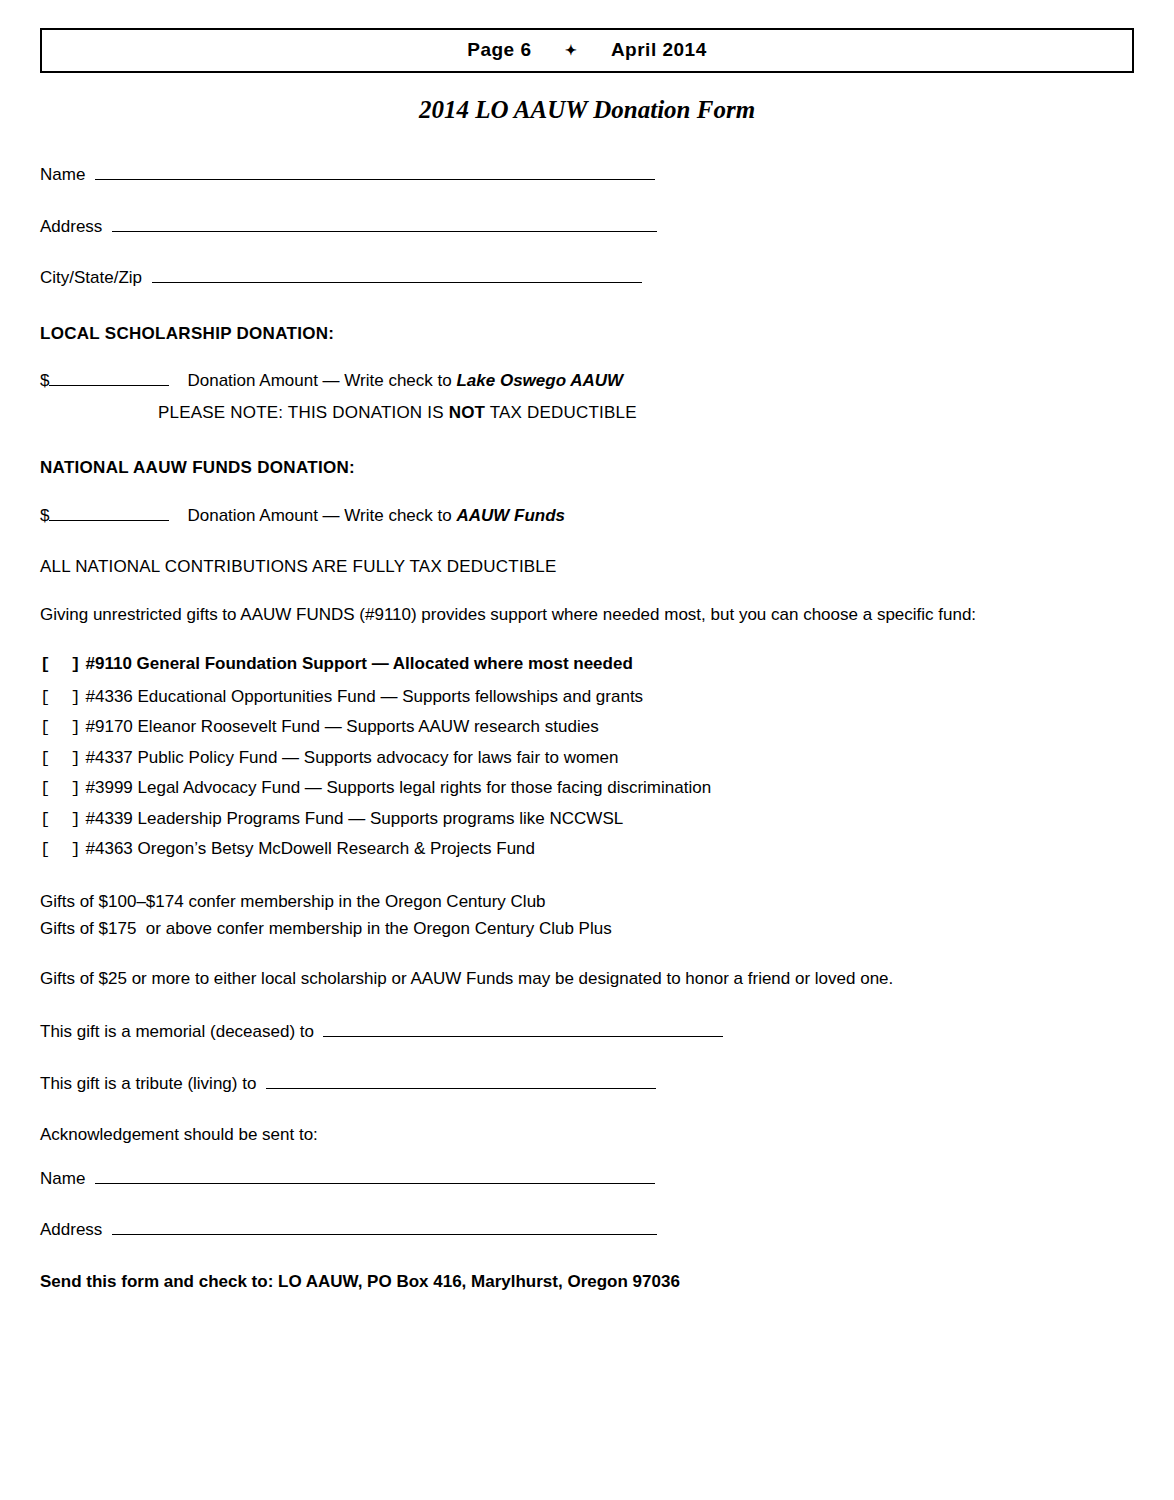Page 6 ✦ April 2014
2014 LO AAUW Donation Form
Name
Address
City/State/Zip
LOCAL SCHOLARSHIP DONATION:
$ Donation Amount — Write check to Lake Oswego AAUW
PLEASE NOTE: THIS DONATION IS NOT TAX DEDUCTIBLE
NATIONAL AAUW FUNDS DONATION:
$ Donation Amount — Write check to AAUW Funds
ALL NATIONAL CONTRIBUTIONS ARE FULLY TAX DEDUCTIBLE
Giving unrestricted gifts to AAUW FUNDS (#9110) provides support where needed most, but you can choose a specific fund:
[ ] #9110 General Foundation Support — Allocated where most needed
[ ] #4336 Educational Opportunities Fund — Supports fellowships and grants
[ ] #9170 Eleanor Roosevelt Fund — Supports AAUW research studies
[ ] #4337 Public Policy Fund — Supports advocacy for laws fair to women
[ ] #3999 Legal Advocacy Fund — Supports legal rights for those facing discrimination
[ ] #4339 Leadership Programs Fund — Supports programs like NCCWSL
[ ] #4363 Oregon’s Betsy McDowell Research & Projects Fund
Gifts of $100–$174 confer membership in the Oregon Century Club
Gifts of $175 or above confer membership in the Oregon Century Club Plus
Gifts of $25 or more to either local scholarship or AAUW Funds may be designated to honor a friend or loved one.
This gift is a memorial (deceased) to
This gift is a tribute (living) to
Acknowledgement should be sent to:
Name
Address
Send this form and check to: LO AAUW, PO Box 416, Marylhurst, Oregon 97036